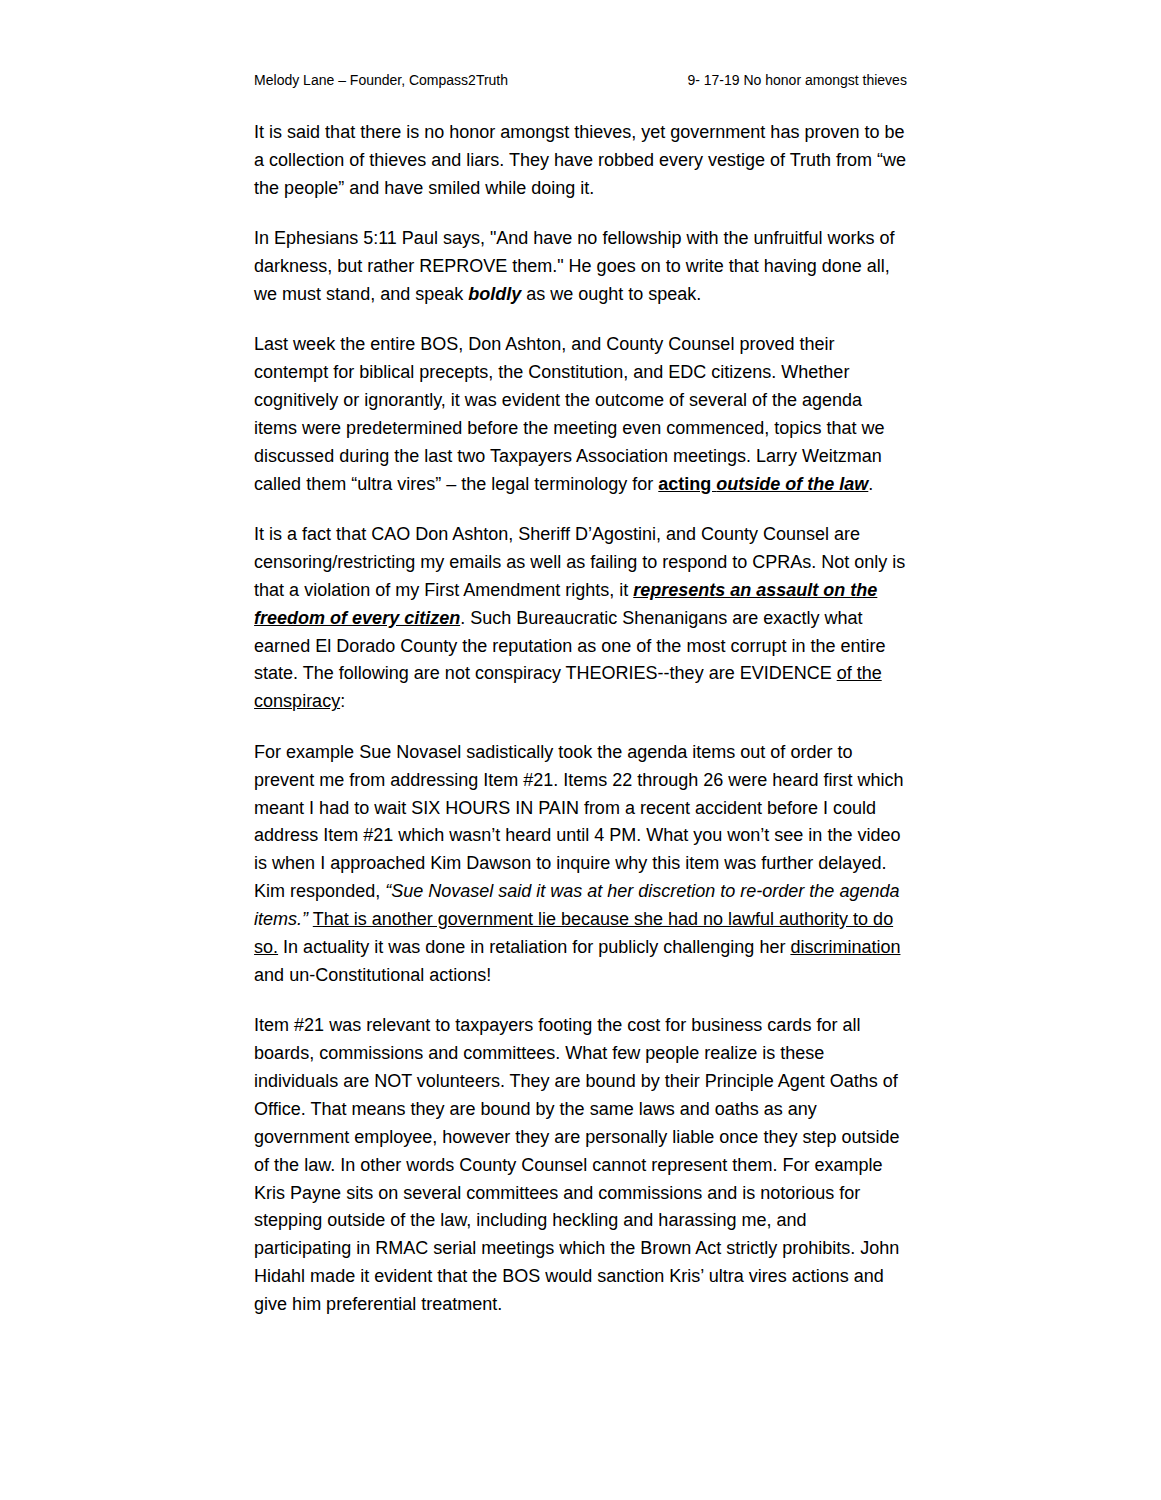Melody Lane – Founder, Compass2Truth
9- 17-19 No honor amongst thieves
It is said that there is no honor amongst thieves, yet government has proven to be a collection of thieves and liars. They have robbed every vestige of Truth from “we the people” and have smiled while doing it.
In Ephesians 5:11 Paul says, "And have no fellowship with the unfruitful works of darkness, but rather REPROVE them." He goes on to write that having done all, we must stand, and speak boldly as we ought to speak.
Last week the entire BOS, Don Ashton, and County Counsel proved their contempt for biblical precepts, the Constitution, and EDC citizens. Whether cognitively or ignorantly, it was evident the outcome of several of the agenda items were predetermined before the meeting even commenced, topics that we discussed during the last two Taxpayers Association meetings. Larry Weitzman called them “ultra vires” – the legal terminology for acting outside of the law.
It is a fact that CAO Don Ashton, Sheriff D’Agostini, and County Counsel are censoring/restricting my emails as well as failing to respond to CPRAs. Not only is that a violation of my First Amendment rights, it represents an assault on the freedom of every citizen. Such Bureaucratic Shenanigans are exactly what earned El Dorado County the reputation as one of the most corrupt in the entire state. The following are not conspiracy THEORIES--they are EVIDENCE of the conspiracy:
For example Sue Novasel sadistically took the agenda items out of order to prevent me from addressing Item #21. Items 22 through 26 were heard first which meant I had to wait SIX HOURS IN PAIN from a recent accident before I could address Item #21 which wasn’t heard until 4 PM. What you won’t see in the video is when I approached Kim Dawson to inquire why this item was further delayed. Kim responded, “Sue Novasel said it was at her discretion to re-order the agenda items.” That is another government lie because she had no lawful authority to do so. In actuality it was done in retaliation for publicly challenging her discrimination and un-Constitutional actions!
Item #21 was relevant to taxpayers footing the cost for business cards for all boards, commissions and committees. What few people realize is these individuals are NOT volunteers. They are bound by their Principle Agent Oaths of Office. That means they are bound by the same laws and oaths as any government employee, however they are personally liable once they step outside of the law. In other words County Counsel cannot represent them. For example Kris Payne sits on several committees and commissions and is notorious for stepping outside of the law, including heckling and harassing me, and participating in RMAC serial meetings which the Brown Act strictly prohibits. John Hidahl made it evident that the BOS would sanction Kris’ ultra vires actions and give him preferential treatment.